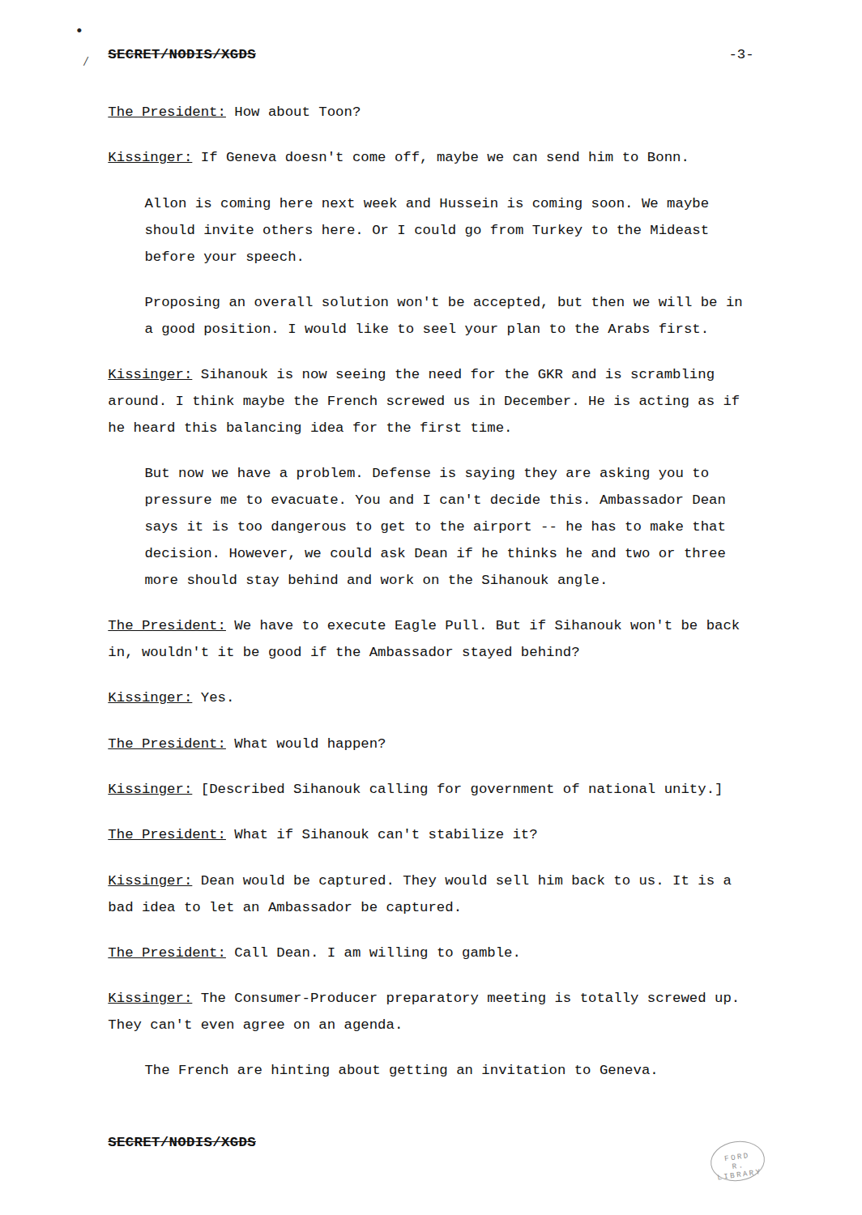•
⁄
SECRET/NODIS/XGDS -3-
The President: How about Toon?
Kissinger: If Geneva doesn't come off, maybe we can send him to Bonn.
Allon is coming here next week and Hussein is coming soon. We maybe should invite others here. Or I could go from Turkey to the Mideast before your speech.
Proposing an overall solution won't be accepted, but then we will be in a good position. I would like to seel your plan to the Arabs first.
Kissinger: Sihanouk is now seeing the need for the GKR and is scrambling around. I think maybe the French screwed us in December. He is acting as if he heard this balancing idea for the first time.
But now we have a problem. Defense is saying they are asking you to pressure me to evacuate. You and I can't decide this. Ambassador Dean says it is too dangerous to get to the airport -- he has to make that decision. However, we could ask Dean if he thinks he and two or three more should stay behind and work on the Sihanouk angle.
The President: We have to execute Eagle Pull. But if Sihanouk won't be back in, wouldn't it be good if the Ambassador stayed behind?
Kissinger: Yes.
The President: What would happen?
Kissinger: [Described Sihanouk calling for government of national unity.]
The President: What if Sihanouk can't stabilize it?
Kissinger: Dean would be captured. They would sell him back to us. It is a bad idea to let an Ambassador be captured.
The President: Call Dean. I am willing to gamble.
Kissinger: The Consumer-Producer preparatory meeting is totally screwed up. They can't even agree on an agenda.
The French are hinting about getting an invitation to Geneva.
SECRET/NODIS/XGDS
FORD R. LIBRARY